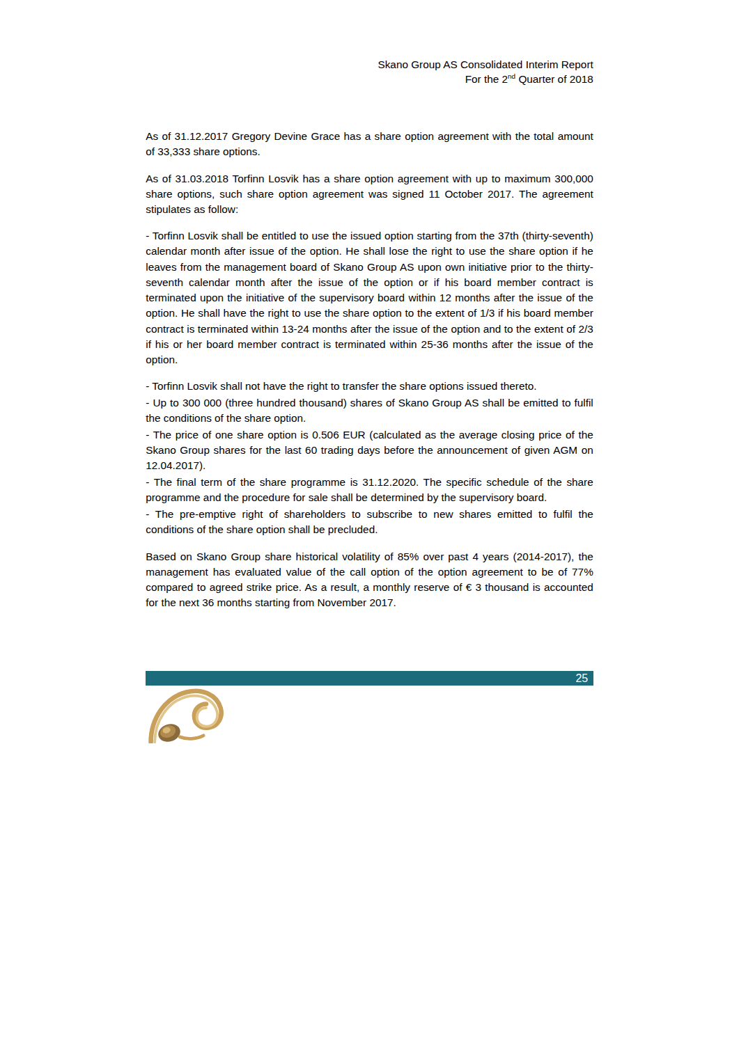Skano Group AS Consolidated Interim Report
For the 2nd Quarter of 2018
As of 31.12.2017 Gregory Devine Grace has a share option agreement with the total amount of 33,333 share options.
As of 31.03.2018 Torfinn Losvik has a share option agreement with up to maximum 300,000 share options, such share option agreement was signed 11 October 2017. The agreement stipulates as follow:
- Torfinn Losvik shall be entitled to use the issued option starting from the 37th (thirty-seventh) calendar month after issue of the option. He shall lose the right to use the share option if he leaves from the management board of Skano Group AS upon own initiative prior to the thirty-seventh calendar month after the issue of the option or if his board member contract is terminated upon the initiative of the supervisory board within 12 months after the issue of the option. He shall have the right to use the share option to the extent of 1/3 if his board member contract is terminated within 13-24 months after the issue of the option and to the extent of 2/3 if his or her board member contract is terminated within 25-36 months after the issue of the option.
- Torfinn Losvik shall not have the right to transfer the share options issued thereto.
- Up to 300 000 (three hundred thousand) shares of Skano Group AS shall be emitted to fulfil the conditions of the share option.
- The price of one share option is 0.506 EUR (calculated as the average closing price of the Skano Group shares for the last 60 trading days before the announcement of given AGM on 12.04.2017).
- The final term of the share programme is 31.12.2020. The specific schedule of the share programme and the procedure for sale shall be determined by the supervisory board.
- The pre-emptive right of shareholders to subscribe to new shares emitted to fulfil the conditions of the share option shall be precluded.
Based on Skano Group share historical volatility of 85% over past 4 years (2014-2017), the management has evaluated value of the call option of the option agreement to be of 77% compared to agreed strike price. As a result, a monthly reserve of € 3 thousand is accounted for the next 36 months starting from November 2017.
25